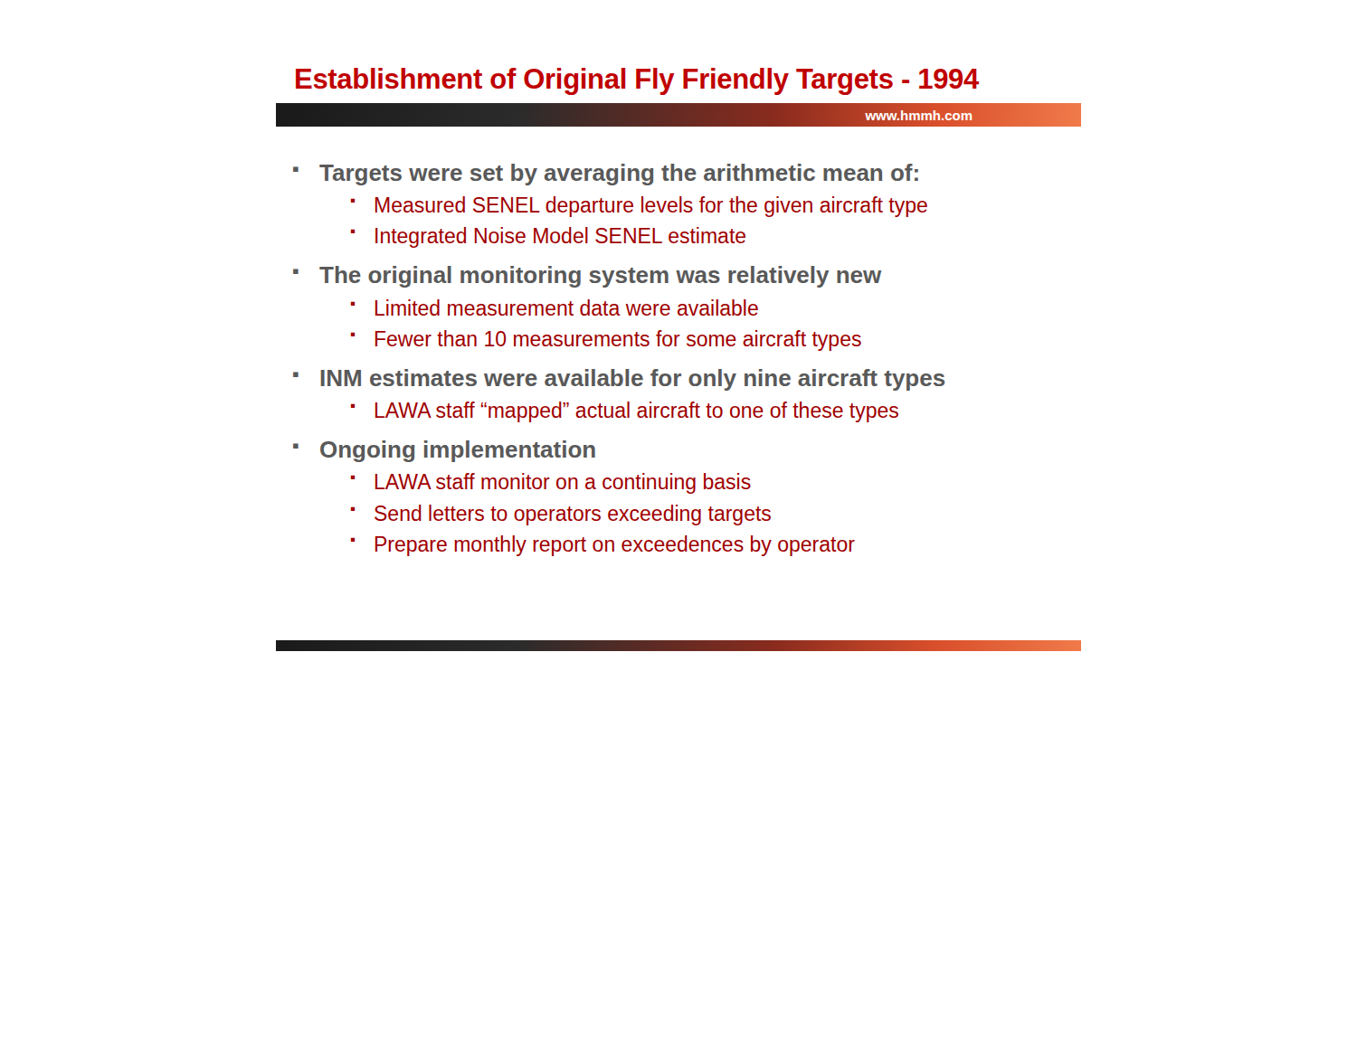Establishment of Original Fly Friendly Targets - 1994
www.hmmh.com
Targets were set by averaging the arithmetic mean of:
Measured SENEL departure levels for the given aircraft type
Integrated Noise Model SENEL estimate
The original monitoring system was relatively new
Limited measurement data were available
Fewer than 10 measurements for some aircraft types
INM estimates were available for only nine aircraft types
LAWA staff “mapped” actual aircraft to one of these types
Ongoing implementation
LAWA staff monitor on a continuing basis
Send letters to operators exceeding targets
Prepare monthly report on exceedences by operator